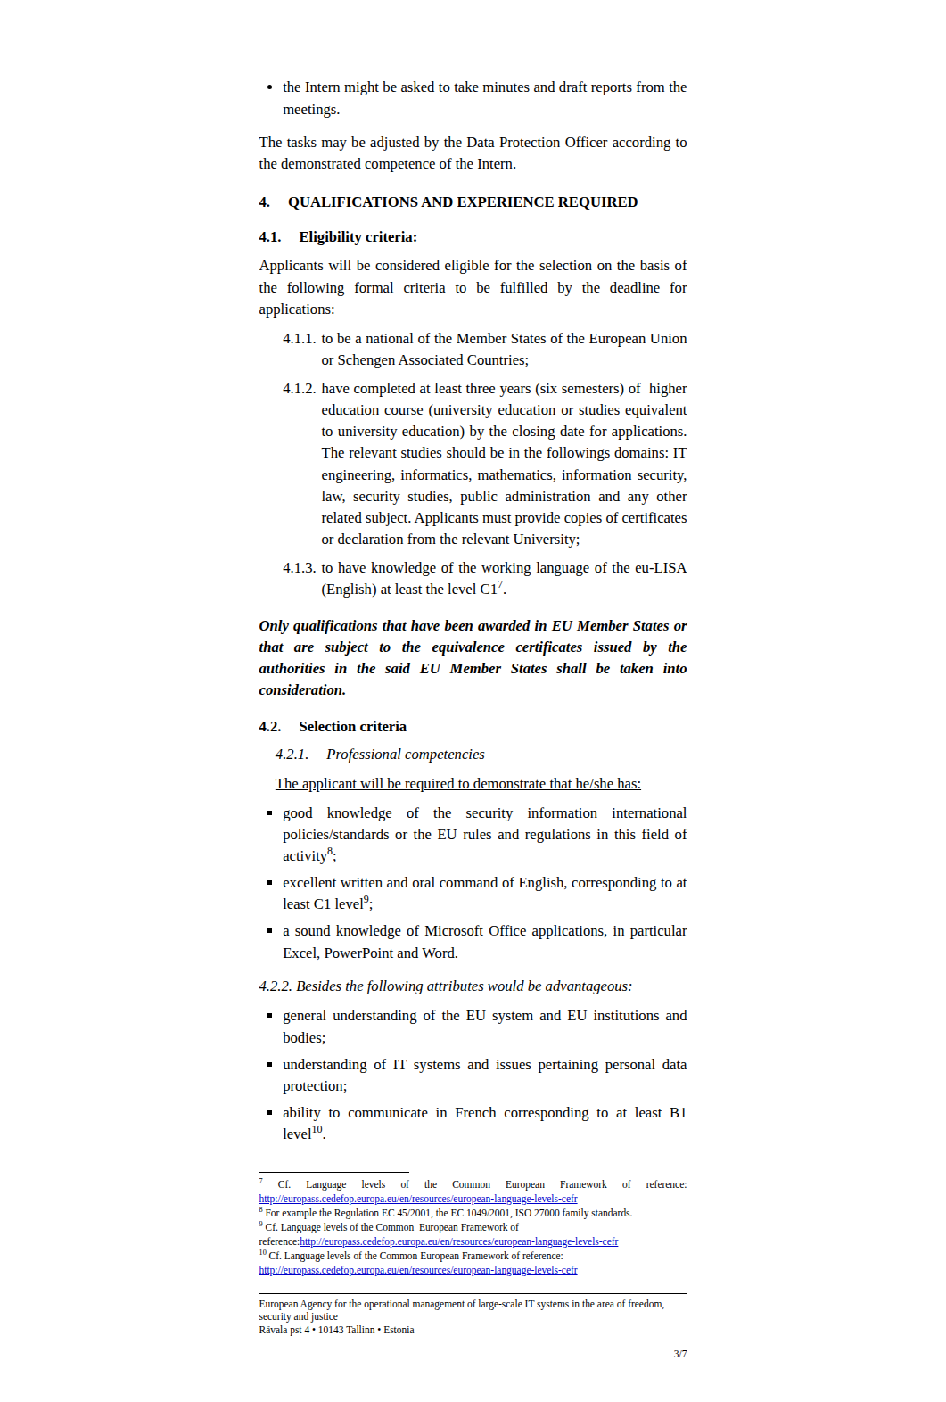the Intern might be asked to take minutes and draft reports from the meetings.
The tasks may be adjusted by the Data Protection Officer according to the demonstrated competence of the Intern.
4. QUALIFICATIONS AND EXPERIENCE REQUIRED
4.1. Eligibility criteria:
Applicants will be considered eligible for the selection on the basis of the following formal criteria to be fulfilled by the deadline for applications:
4.1.1. to be a national of the Member States of the European Union or Schengen Associated Countries;
4.1.2. have completed at least three years (six semesters) of higher education course (university education or studies equivalent to university education) by the closing date for applications. The relevant studies should be in the followings domains: IT engineering, informatics, mathematics, information security, law, security studies, public administration and any other related subject. Applicants must provide copies of certificates or declaration from the relevant University;
4.1.3. to have knowledge of the working language of the eu-LISA (English) at least the level C17.
Only qualifications that have been awarded in EU Member States or that are subject to the equivalence certificates issued by the authorities in the said EU Member States shall be taken into consideration.
4.2. Selection criteria
4.2.1. Professional competencies
The applicant will be required to demonstrate that he/she has:
good knowledge of the security information international policies/standards or the EU rules and regulations in this field of activity8;
excellent written and oral command of English, corresponding to at least C1 level9;
a sound knowledge of Microsoft Office applications, in particular Excel, PowerPoint and Word.
4.2.2. Besides the following attributes would be advantageous:
general understanding of the EU system and EU institutions and bodies;
understanding of IT systems and issues pertaining personal data protection;
ability to communicate in French corresponding to at least B1 level10.
7 Cf. Language levels of the Common European Framework of reference:
http://europass.cedefop.europa.eu/en/resources/european-language-levels-cefr
8 For example the Regulation EC 45/2001, the EC 1049/2001, ISO 27000 family standards.
9 Cf. Language levels of the Common European Framework of
reference:http://europass.cedefop.europa.eu/en/resources/european-language-levels-cefr
10 Cf. Language levels of the Common European Framework of reference:
http://europass.cedefop.europa.eu/en/resources/european-language-levels-cefr
European Agency for the operational management of large-scale IT systems in the area of freedom, security and justice
Rävala pst 4 • 10143 Tallinn • Estonia
3/7